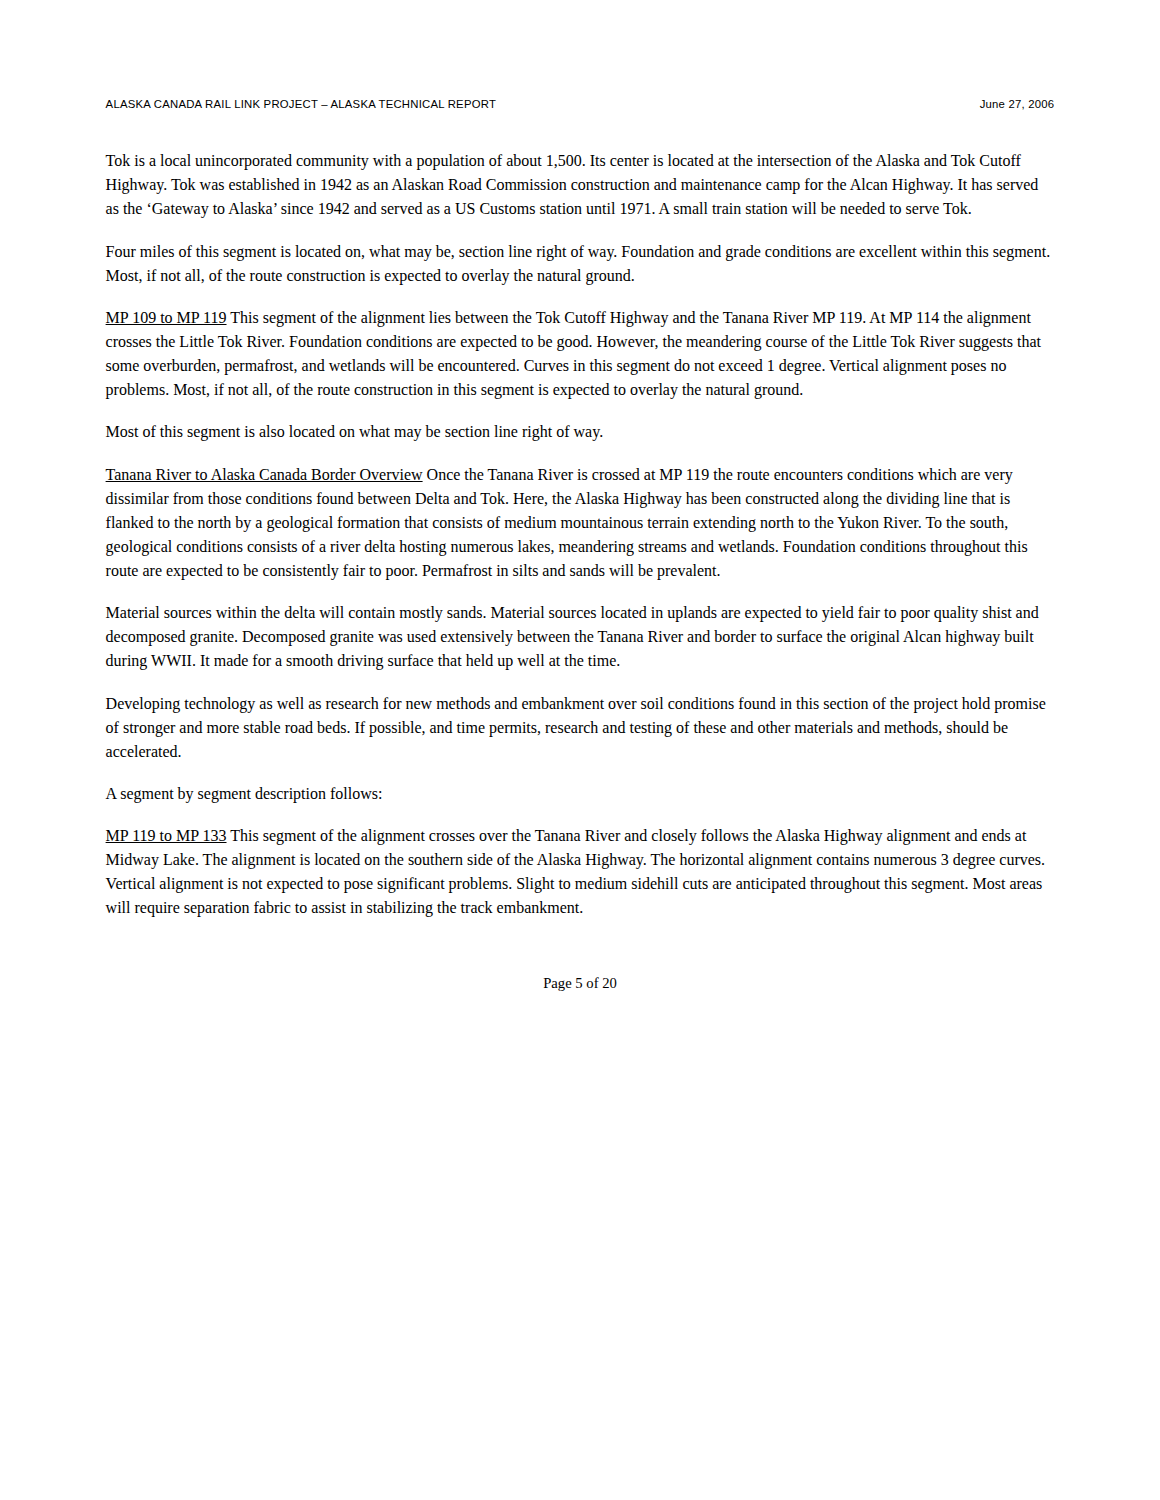ALASKA CANADA RAIL LINK PROJECT – ALASKA TECHNICAL REPORT June 27, 2006
Tok is a local unincorporated community with a population of about 1,500. Its center is located at the intersection of the Alaska and Tok Cutoff Highway. Tok was established in 1942 as an Alaskan Road Commission construction and maintenance camp for the Alcan Highway. It has served as the ‘Gateway to Alaska’ since 1942 and served as a US Customs station until 1971. A small train station will be needed to serve Tok.
Four miles of this segment is located on, what may be, section line right of way. Foundation and grade conditions are excellent within this segment. Most, if not all, of the route construction is expected to overlay the natural ground.
MP 109 to MP 119 This segment of the alignment lies between the Tok Cutoff Highway and the Tanana River MP 119. At MP 114 the alignment crosses the Little Tok River. Foundation conditions are expected to be good. However, the meandering course of the Little Tok River suggests that some overburden, permafrost, and wetlands will be encountered. Curves in this segment do not exceed 1 degree. Vertical alignment poses no problems. Most, if not all, of the route construction in this segment is expected to overlay the natural ground.
Most of this segment is also located on what may be section line right of way.
Tanana River to Alaska Canada Border Overview Once the Tanana River is crossed at MP 119 the route encounters conditions which are very dissimilar from those conditions found between Delta and Tok. Here, the Alaska Highway has been constructed along the dividing line that is flanked to the north by a geological formation that consists of medium mountainous terrain extending north to the Yukon River. To the south, geological conditions consists of a river delta hosting numerous lakes, meandering streams and wetlands. Foundation conditions throughout this route are expected to be consistently fair to poor. Permafrost in silts and sands will be prevalent.
Material sources within the delta will contain mostly sands. Material sources located in uplands are expected to yield fair to poor quality shist and decomposed granite. Decomposed granite was used extensively between the Tanana River and border to surface the original Alcan highway built during WWII. It made for a smooth driving surface that held up well at the time.
Developing technology as well as research for new methods and embankment over soil conditions found in this section of the project hold promise of stronger and more stable road beds. If possible, and time permits, research and testing of these and other materials and methods, should be accelerated.
A segment by segment description follows:
MP 119 to MP 133 This segment of the alignment crosses over the Tanana River and closely follows the Alaska Highway alignment and ends at Midway Lake. The alignment is located on the southern side of the Alaska Highway. The horizontal alignment contains numerous 3 degree curves. Vertical alignment is not expected to pose significant problems. Slight to medium sidehill cuts are anticipated throughout this segment. Most areas will require separation fabric to assist in stabilizing the track embankment.
Page 5 of 20